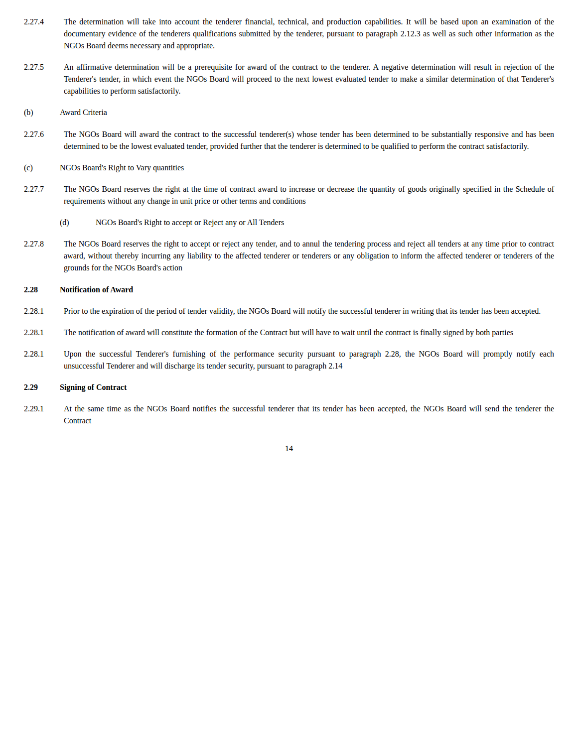2.27.4
The determination will take into account the tenderer financial, technical, and production capabilities. It will be based upon an examination of the documentary evidence of the tenderers qualifications submitted by the tenderer, pursuant to paragraph 2.12.3 as well as such other information as the NGOs Board deems necessary and appropriate.
2.27.5
An affirmative determination will be a prerequisite for award of the contract to the tenderer. A negative determination will result in rejection of the Tenderer's tender, in which event the NGOs Board will proceed to the next lowest evaluated tender to make a similar determination of that Tenderer's capabilities to perform satisfactorily.
(b)
Award Criteria
2.27.6
The NGOs Board will award the contract to the successful tenderer(s) whose tender has been determined to be substantially responsive and has been determined to be the lowest evaluated tender, provided further that the tenderer is determined to be qualified to perform the contract satisfactorily.
(c)
NGOs Board's Right to Vary quantities
2.27.7
The NGOs Board reserves the right at the time of contract award to increase or decrease the quantity of goods originally specified in the Schedule of requirements without any change in unit price or other terms and conditions
(d)
NGOs Board's Right to accept or Reject any or All Tenders
2.27.8
The NGOs Board reserves the right to accept or reject any tender, and to annul the tendering process and reject all tenders at any time prior to contract award, without thereby incurring any liability to the affected tenderer or tenderers or any obligation to inform the affected tenderer or tenderers of the grounds for the NGOs Board's action
2.28
Notification of Award
2.28.1
Prior to the expiration of the period of tender validity, the NGOs Board will notify the successful tenderer in writing that its tender has been accepted.
2.28.1
The notification of award will constitute the formation of the Contract but will have to wait until the contract is finally signed by both parties
2.28.1
Upon the successful Tenderer's furnishing of the performance security pursuant to paragraph 2.28, the NGOs Board will promptly notify each unsuccessful Tenderer and will discharge its tender security, pursuant to paragraph 2.14
2.29
Signing of Contract
2.29.1
At the same time as the NGOs Board notifies the successful tenderer that its tender has been accepted, the NGOs Board will send the tenderer the Contract
14